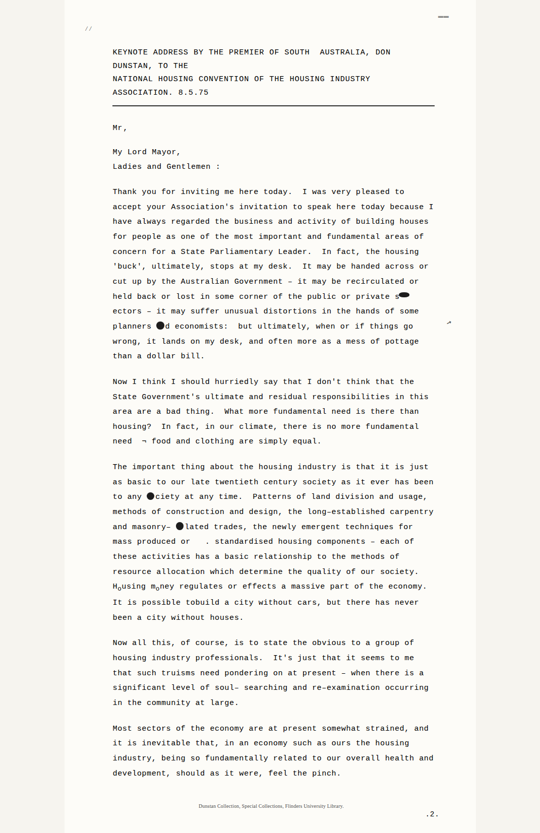‗‗
∕∕
Keynote Address by the Premier of South Australia, Don Dunstan, to the
National Housing Convention of the Housing Industry Association. 8.5.75
Mr ,
My Lord Mayor,
Ladies and Gentlemen :
Thank you for inviting me here today. I was very pleased to accept your Association's invitation to speak here today because I have always regarded the business and activity of building houses for people as one of the most important and fundamental areas of concern for a State Parliamentary Leader. In fact, the housing 'buck', ultimately, stops at my desk. It may be handed across or cut up by the Australian Government – it may be recirculated or held back or lost in some corner of the public or private s ectors – it may suffer unusual distortions in the hands of some planners d economists: but ultimately, when or if things go wrong, it lands on my desk, and often more as a mess of pottage than a dollar bill.
Now I think I should hurriedly say that I don't think that the State Government's ultimate and residual responsibilities in this area are a bad thing. What more fundamental need is there than housing? In fact, in our climate, there is no more fundamental need ¬ food and clothing are simply equal.
The important thing about the housing industry is that it is just as basic to our late twentieth century society as it ever has been to any ciety at any time. Patterns of land division and usage, methods of construction and design, the long–established carpentry and masonry– lated trades, the newly emergent techniques for mass produced or . standardised housing components – each of these activities has a basic relationship to the methods of resource allocation which determine the quality of our society. Housing money regulates or effects a massive part of the economy. It is possible tobuild a city without cars, but there has never been a city without houses.
Now all this, of course, is to state the obvious to a group of housing industry professionals. It's just that it seems to me that such truisms need pondering on at present – when there is a significant level of soul– searching and re–examination occurring in the community at large.
Most sectors of the economy are at present somewhat strained, and it is inevitable that, in an economy such as ours the housing industry, being so fundamentally related to our overall health and development, should as it were, feel the pinch.
↗
Dunstan Collection, Special Collections, Flinders University Library.
.2.